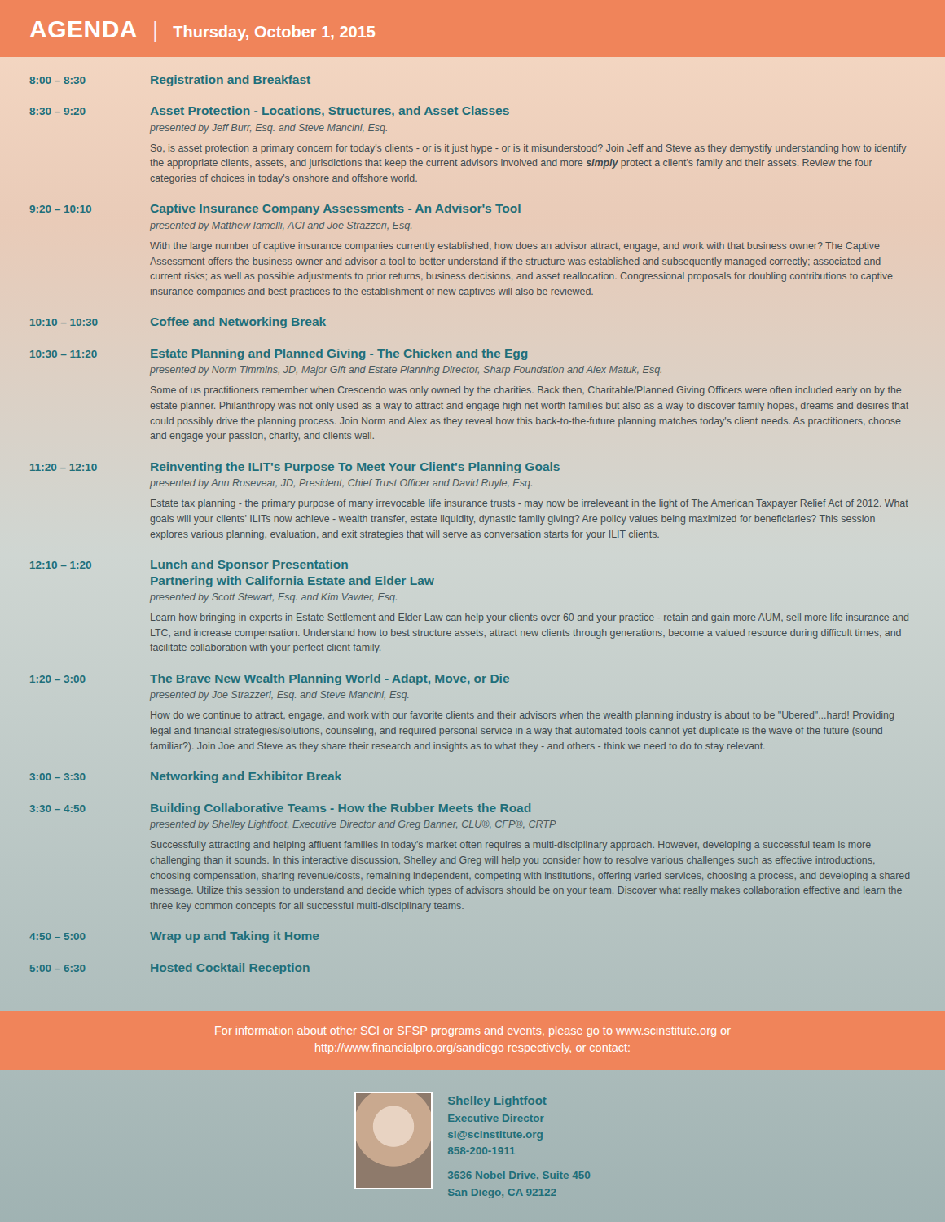AGENDA
| Thursday, October 1, 2015
8:00 – 8:30
Registration and Breakfast
8:30 – 9:20
Asset Protection - Locations, Structures, and Asset Classes
presented by Jeff Burr, Esq. and Steve Mancini, Esq.
So, is asset protection a primary concern for today's clients - or is it just hype - or is it misunderstood? Join Jeff and Steve as they demystify understanding how to identify the appropriate clients, assets, and jurisdictions that keep the current advisors involved and more simply protect a client's family and their assets. Review the four categories of choices in today's onshore and offshore world.
9:20 – 10:10
Captive Insurance Company Assessments - An Advisor's Tool
presented by Matthew Iamelli, ACI and Joe Strazzeri, Esq.
With the large number of captive insurance companies currently established, how does an advisor attract, engage, and work with that business owner? The Captive Assessment offers the business owner and advisor a tool to better understand if the structure was established and subsequently managed correctly; associated and current risks; as well as possible adjustments to prior returns, business decisions, and asset reallocation. Congressional proposals for doubling contributions to captive insurance companies and best practices fo the establishment of new captives will also be reviewed.
10:10 – 10:30
Coffee and Networking Break
10:30 – 11:20
Estate Planning and Planned Giving - The Chicken and the Egg
presented by Norm Timmins, JD, Major Gift and Estate Planning Director, Sharp Foundation and Alex Matuk, Esq.
Some of us practitioners remember when Crescendo was only owned by the charities. Back then, Charitable/Planned Giving Officers were often included early on by the estate planner. Philanthropy was not only used as a way to attract and engage high net worth families but also as a way to discover family hopes, dreams and desires that could possibly drive the planning process. Join Norm and Alex as they reveal how this back-to-the-future planning matches today's client needs. As practitioners, choose and engage your passion, charity, and clients well.
11:20 – 12:10
Reinventing the ILIT's Purpose To Meet Your Client's Planning Goals
presented by Ann Rosevear, JD, President, Chief Trust Officer and David Ruyle, Esq.
Estate tax planning - the primary purpose of many irrevocable life insurance trusts - may now be irreleveant in the light of The American Taxpayer Relief Act of 2012. What goals will your clients' ILITs now achieve - wealth transfer, estate liquidity, dynastic family giving? Are policy values being maximized for beneficiaries? This session explores various planning, evaluation, and exit strategies that will serve as conversation starts for your ILIT clients.
12:10 – 1:20
Lunch and Sponsor PresentationPartnering with California Estate and Elder Law
presented by Scott Stewart, Esq. and Kim Vawter, Esq.
Learn how bringing in experts in Estate Settlement and Elder Law can help your clients over 60 and your practice - retain and gain more AUM, sell more life insurance and LTC, and increase compensation. Understand how to best structure assets, attract new clients through generations, become a valued resource during difficult times, and facilitate collaboration with your perfect client family.
1:20 – 3:00
The Brave New Wealth Planning World - Adapt, Move, or Die
presented by Joe Strazzeri, Esq. and Steve Mancini, Esq.
How do we continue to attract, engage, and work with our favorite clients and their advisors when the wealth planning industry is about to be "Ubered"...hard! Providing legal and financial strategies/solutions, counseling, and required personal service in a way that automated tools cannot yet duplicate is the wave of the future (sound familiar?). Join Joe and Steve as they share their research and insights as to what they - and others - think we need to do to stay relevant.
3:00 – 3:30
Networking and Exhibitor Break
3:30 – 4:50
Building Collaborative Teams - How the Rubber Meets the Road
presented by Shelley Lightfoot, Executive Director and Greg Banner, CLU®, CFP®, CRTP
Successfully attracting and helping affluent families in today's market often requires a multi-disciplinary approach. However, developing a successful team is more challenging than it sounds. In this interactive discussion, Shelley and Greg will help you consider how to resolve various challenges such as effective introductions, choosing compensation, sharing revenue/costs, remaining independent, competing with institutions, offering varied services, choosing a process, and developing a shared message. Utilize this session to understand and decide which types of advisors should be on your team. Discover what really makes collaboration effective and learn the three key common concepts for all successful multi-disciplinary teams.
4:50 – 5:00
Wrap up and Taking it Home
5:00 – 6:30
Hosted Cocktail Reception
For information about other SCI or SFSP programs and events, please go to www.scinstitute.org or
http://www.financialpro.org/sandiego respectively, or contact:
Shelley Lightfoot
Executive Director
sl@scinstitute.org
858-200-1911
3636 Nobel Drive, Suite 450
San Diego, CA 92122